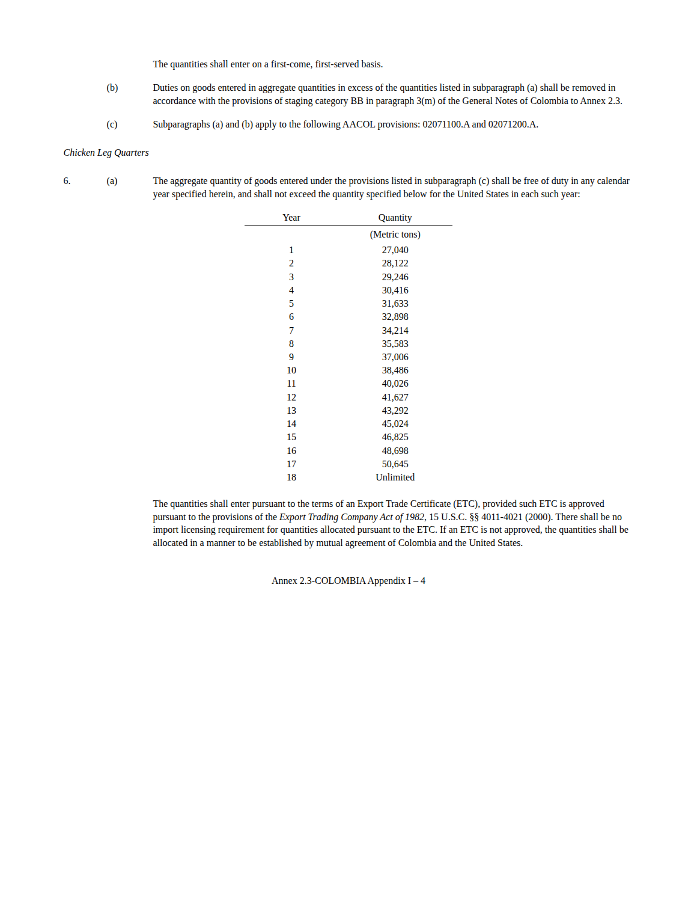The quantities shall enter on a first-come, first-served basis.
(b)
Duties on goods entered in aggregate quantities in excess of the quantities listed in subparagraph (a) shall be removed in accordance with the provisions of staging category BB in paragraph 3(m) of the General Notes of Colombia to Annex 2.3.
(c)
Subparagraphs (a) and (b) apply to the following AACOL provisions: 02071100.A and 02071200.A.
Chicken Leg Quarters
6.
(a)
The aggregate quantity of goods entered under the provisions listed in subparagraph (c) shall be free of duty in any calendar year specified herein, and shall not exceed the quantity specified below for the United States in each such year:
| Year | Quantity |
| --- | --- |
| | (Metric tons) |
| 1 | 27,040 |
| 2 | 28,122 |
| 3 | 29,246 |
| 4 | 30,416 |
| 5 | 31,633 |
| 6 | 32,898 |
| 7 | 34,214 |
| 8 | 35,583 |
| 9 | 37,006 |
| 10 | 38,486 |
| 11 | 40,026 |
| 12 | 41,627 |
| 13 | 43,292 |
| 14 | 45,024 |
| 15 | 46,825 |
| 16 | 48,698 |
| 17 | 50,645 |
| 18 | Unlimited |
The quantities shall enter pursuant to the terms of an Export Trade Certificate (ETC), provided such ETC is approved pursuant to the provisions of the Export Trading Company Act of 1982, 15 U.S.C. §§ 4011-4021 (2000). There shall be no import licensing requirement for quantities allocated pursuant to the ETC. If an ETC is not approved, the quantities shall be allocated in a manner to be established by mutual agreement of Colombia and the United States.
Annex 2.3-COLOMBIA Appendix I – 4